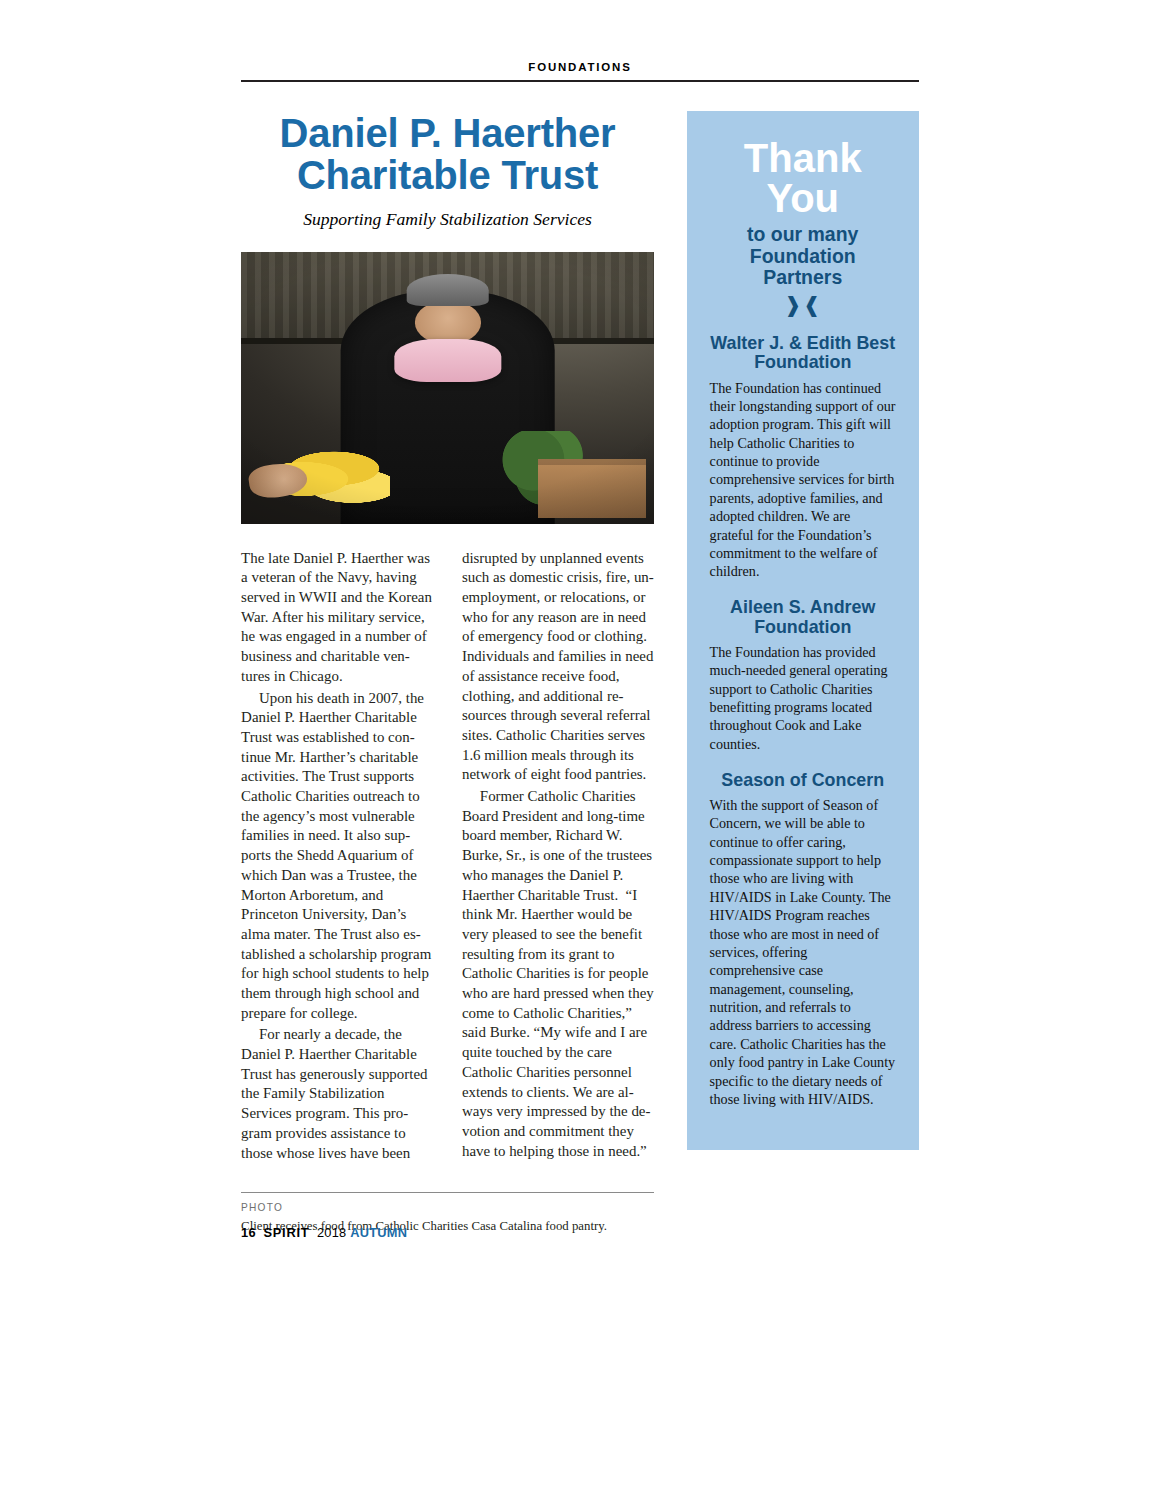Foundations
Daniel P. Haerther
Charitable Trust
Supporting Family Stabilization Services
The late Daniel P. Haerther was a veteran of the Navy, having served in WWII and the Korean War. After his military service, he was engaged in a number of business and charitable ventures in Chicago.
Upon his death in 2007, the Daniel P. Haerther Charitable Trust was established to continue Mr. Harther’s charitable activities. The Trust supports Catholic Charities outreach to the agency’s most vulnerable families in need. It also supports the Shedd Aquarium of which Dan was a Trustee, the Morton Arboretum, and Princeton University, Dan’s alma mater. The Trust also established a scholarship program for high school students to help them through high school and prepare for college.
For nearly a decade, the Daniel P. Haerther Charitable Trust has generously supported the Family Stabilization Services program. This program provides assistance to those whose lives have been disrupted by unplanned events such as domestic crisis, fire, unemployment, or relocations, or who for any reason are in need of emergency food or clothing. Individuals and families in need of assistance receive food, clothing, and additional resources through several referral sites. Catholic Charities serves 1.6 million meals through its network of eight food pantries.
Former Catholic Charities Board President and long-time board member, Richard W. Burke, Sr., is one of the trustees who manages the Daniel P. Haerther Charitable Trust. “I think Mr. Haerther would be very pleased to see the benefit resulting from its grant to Catholic Charities is for people who are hard pressed when they come to Catholic Charities,” said Burke. “My wife and I are quite touched by the care Catholic Charities personnel extends to clients. We are always very impressed by the devotion and commitment they have to helping those in need.”
Photo
Client receives food from Catholic Charities Casa Catalina food pantry.
Thank You
to our many
Foundation Partners
❱❰
Walter J. & Edith Best Foundation
The Foundation has continued their longstanding support of our adoption program. This gift will help Catholic Charities to continue to provide comprehensive services for birth parents, adoptive families, and adopted children. We are grateful for the Foundation’s commitment to the welfare of children.
Aileen S. Andrew Foundation
The Foundation has provided much-needed general operating support to Catholic Charities benefitting programs located throughout Cook and Lake counties.
Season of Concern
With the support of Season of Concern, we will be able to continue to offer caring, compassionate support to help those who are living with HIV/AIDS in Lake County. The HIV/AIDS Program reaches those who are most in need of services, offering comprehensive case management, counseling, nutrition, and referrals to address barriers to accessing care. Catholic Charities has the only food pantry in Lake County specific to the dietary needs of those living with HIV/AIDS.
16 SPIRIT 2018 AUTUMN